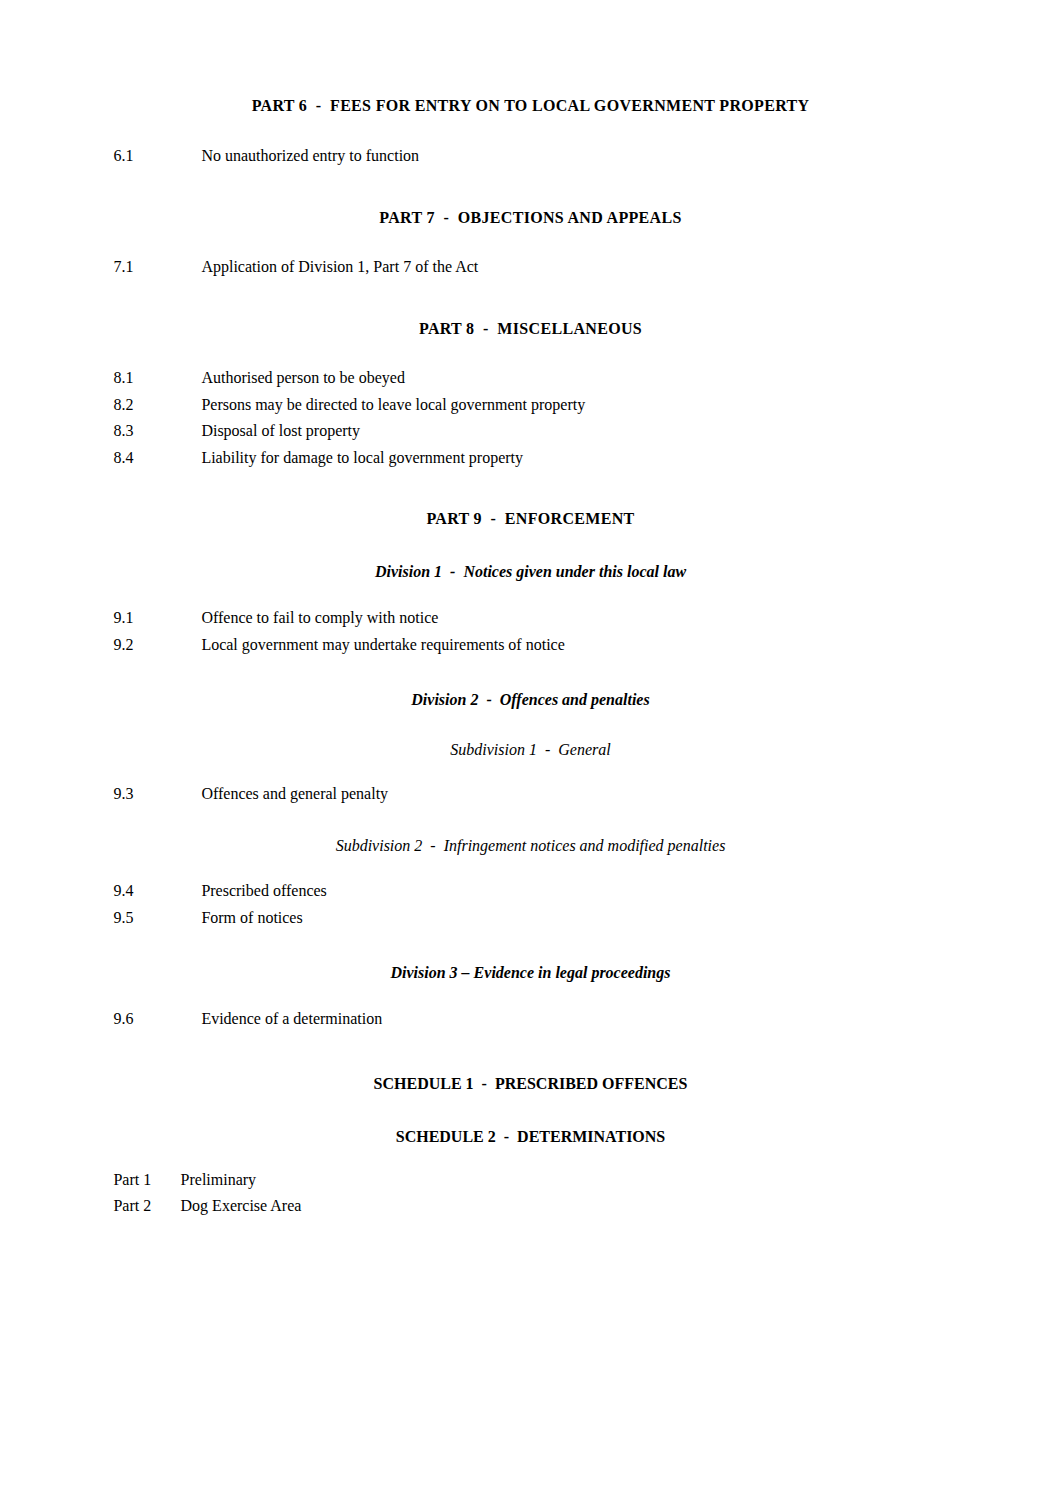PART 6 - FEES FOR ENTRY ON TO LOCAL GOVERNMENT PROPERTY
| 6.1 | No unauthorized entry to function |
PART 7 - OBJECTIONS AND APPEALS
| 7.1 | Application of Division 1, Part 7 of the Act |
PART 8 - MISCELLANEOUS
| 8.1 | Authorised person to be obeyed |
| 8.2 | Persons may be directed to leave local government property |
| 8.3 | Disposal of lost property |
| 8.4 | Liability for damage to local government property |
PART 9 - ENFORCEMENT
Division 1 - Notices given under this local law
| 9.1 | Offence to fail to comply with notice |
| 9.2 | Local government may undertake requirements of notice |
Division 2 - Offences and penalties
Subdivision 1 - General
| 9.3 | Offences and general penalty |
Subdivision 2 - Infringement notices and modified penalties
| 9.4 | Prescribed offences |
| 9.5 | Form of notices |
Division 3 – Evidence in legal proceedings
| 9.6 | Evidence of a determination |
SCHEDULE 1 - PRESCRIBED OFFENCES
SCHEDULE 2 - DETERMINATIONS
| Part 1 | Preliminary |
| Part 2 | Dog Exercise Area |